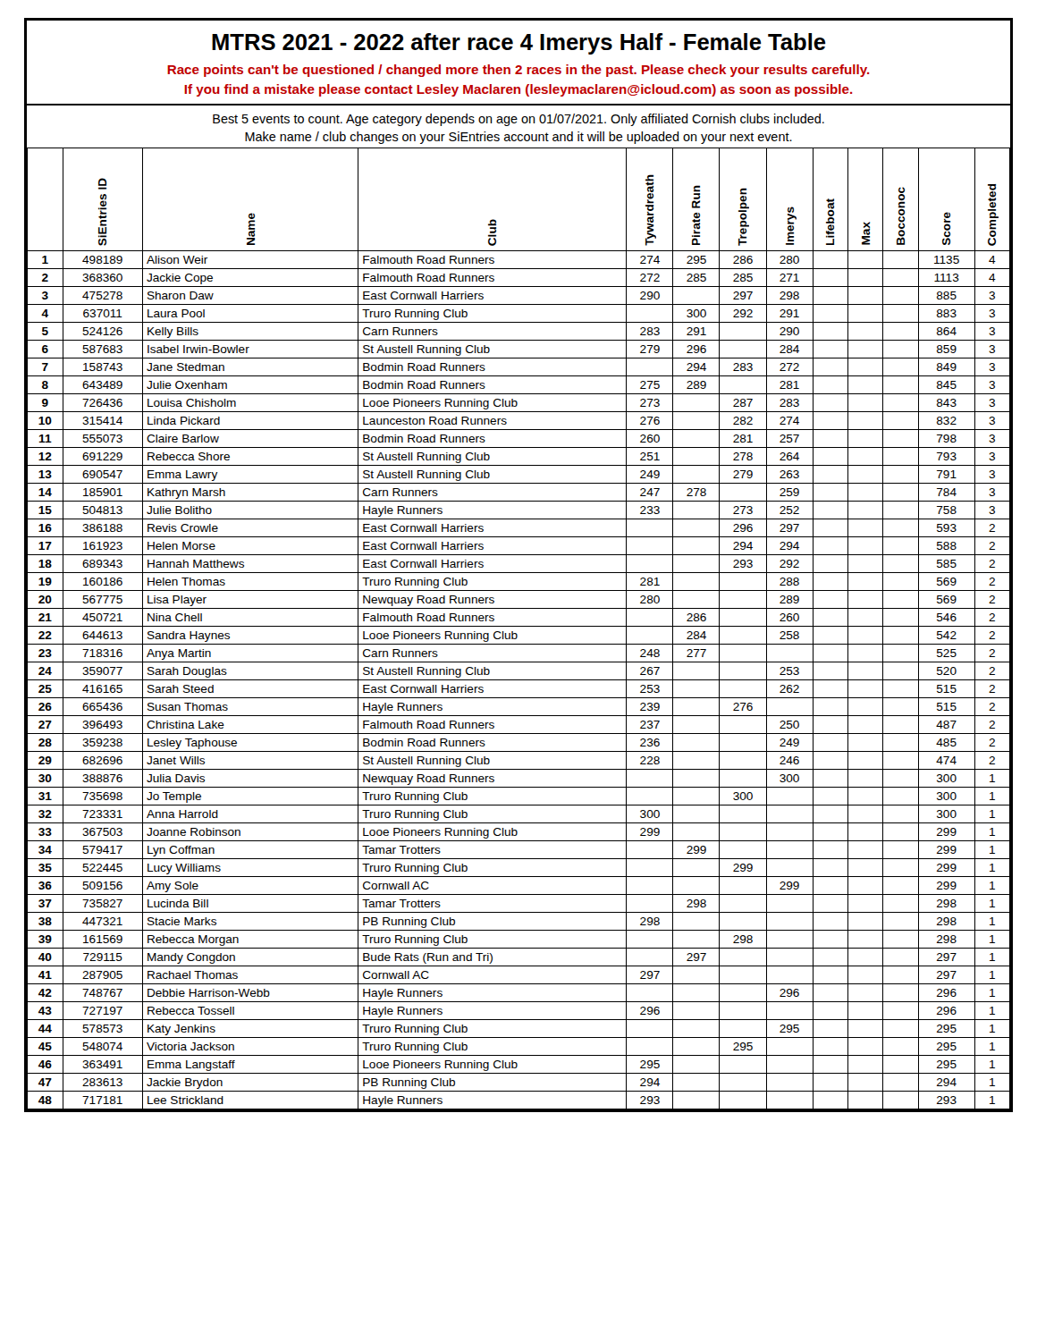MTRS 2021 - 2022 after race 4 Imerys Half - Female Table
Race points can't be questioned / changed more then 2 races in the past. Please check your results carefully.
If you find a mistake please contact Lesley Maclaren (lesleymaclaren@icloud.com) as soon as possible.
Best 5 events to count. Age category depends on age on 01/07/2021. Only affiliated Cornish clubs included.
Make name / club changes on your SiEntries account and it will be uploaded on your next event.
| | SiEntries ID | Name | Club | Tywardreath | Pirate Run | Trepolpen | Imerys | Lifeboat | Max | Bocconoc | Score | Completed |
| --- | --- | --- | --- | --- | --- | --- | --- | --- | --- | --- | --- | --- |
| 1 | 498189 | Alison Weir | Falmouth Road Runners | 274 | 295 | 286 | 280 | | | | 1135 | 4 |
| 2 | 368360 | Jackie Cope | Falmouth Road Runners | 272 | 285 | 285 | 271 | | | | 1113 | 4 |
| 3 | 475278 | Sharon Daw | East Cornwall Harriers | 290 | | 297 | 298 | | | | 885 | 3 |
| 4 | 637011 | Laura Pool | Truro Running Club | | 300 | 292 | 291 | | | | 883 | 3 |
| 5 | 524126 | Kelly Bills | Carn Runners | 283 | 291 | | 290 | | | | 864 | 3 |
| 6 | 587683 | Isabel Irwin-Bowler | St Austell Running Club | 279 | 296 | | 284 | | | | 859 | 3 |
| 7 | 158743 | Jane Stedman | Bodmin Road Runners | | 294 | 283 | 272 | | | | 849 | 3 |
| 8 | 643489 | Julie Oxenham | Bodmin Road Runners | 275 | 289 | | 281 | | | | 845 | 3 |
| 9 | 726436 | Louisa Chisholm | Looe Pioneers Running Club | 273 | | 287 | 283 | | | | 843 | 3 |
| 10 | 315414 | Linda Pickard | Launceston Road Runners | 276 | | 282 | 274 | | | | 832 | 3 |
| 11 | 555073 | Claire Barlow | Bodmin Road Runners | 260 | | 281 | 257 | | | | 798 | 3 |
| 12 | 691229 | Rebecca Shore | St Austell Running Club | 251 | | 278 | 264 | | | | 793 | 3 |
| 13 | 690547 | Emma Lawry | St Austell Running Club | 249 | | 279 | 263 | | | | 791 | 3 |
| 14 | 185901 | Kathryn Marsh | Carn Runners | 247 | 278 | | 259 | | | | 784 | 3 |
| 15 | 504813 | Julie Bolitho | Hayle Runners | 233 | | 273 | 252 | | | | 758 | 3 |
| 16 | 386188 | Revis Crowle | East Cornwall Harriers | | | 296 | 297 | | | | 593 | 2 |
| 17 | 161923 | Helen Morse | East Cornwall Harriers | | | 294 | 294 | | | | 588 | 2 |
| 18 | 689343 | Hannah Matthews | East Cornwall Harriers | | | 293 | 292 | | | | 585 | 2 |
| 19 | 160186 | Helen Thomas | Truro Running Club | 281 | | | 288 | | | | 569 | 2 |
| 20 | 567775 | Lisa Player | Newquay Road Runners | 280 | | | 289 | | | | 569 | 2 |
| 21 | 450721 | Nina Chell | Falmouth Road Runners | | 286 | | 260 | | | | 546 | 2 |
| 22 | 644613 | Sandra Haynes | Looe Pioneers Running Club | | 284 | | 258 | | | | 542 | 2 |
| 23 | 718316 | Anya Martin | Carn Runners | 248 | 277 | | | | | | 525 | 2 |
| 24 | 359077 | Sarah Douglas | St Austell Running Club | 267 | | | 253 | | | | 520 | 2 |
| 25 | 416165 | Sarah Steed | East Cornwall Harriers | 253 | | | 262 | | | | 515 | 2 |
| 26 | 665436 | Susan Thomas | Hayle Runners | 239 | | 276 | | | | | 515 | 2 |
| 27 | 396493 | Christina Lake | Falmouth Road Runners | 237 | | | 250 | | | | 487 | 2 |
| 28 | 359238 | Lesley Taphouse | Bodmin Road Runners | 236 | | | 249 | | | | 485 | 2 |
| 29 | 682696 | Janet Wills | St Austell Running Club | 228 | | | 246 | | | | 474 | 2 |
| 30 | 388876 | Julia Davis | Newquay Road Runners | | | | 300 | | | | 300 | 1 |
| 31 | 735698 | Jo Temple | Truro Running Club | | | 300 | | | | | 300 | 1 |
| 32 | 723331 | Anna Harrold | Truro Running Club | 300 | | | | | | | 300 | 1 |
| 33 | 367503 | Joanne Robinson | Looe Pioneers Running Club | 299 | | | | | | | 299 | 1 |
| 34 | 579417 | Lyn Coffman | Tamar Trotters | | 299 | | | | | | 299 | 1 |
| 35 | 522445 | Lucy Williams | Truro Running Club | | | 299 | | | | | 299 | 1 |
| 36 | 509156 | Amy Sole | Cornwall AC | | | | 299 | | | | 299 | 1 |
| 37 | 735827 | Lucinda Bill | Tamar Trotters | | 298 | | | | | | 298 | 1 |
| 38 | 447321 | Stacie Marks | PB Running Club | 298 | | | | | | | 298 | 1 |
| 39 | 161569 | Rebecca Morgan | Truro Running Club | | | 298 | | | | | 298 | 1 |
| 40 | 729115 | Mandy Congdon | Bude Rats (Run and Tri) | | 297 | | | | | | 297 | 1 |
| 41 | 287905 | Rachael Thomas | Cornwall AC | 297 | | | | | | | 297 | 1 |
| 42 | 748767 | Debbie Harrison-Webb | Hayle Runners | | | | 296 | | | | 296 | 1 |
| 43 | 727197 | Rebecca Tossell | Hayle Runners | 296 | | | | | | | 296 | 1 |
| 44 | 578573 | Katy Jenkins | Truro Running Club | | | | 295 | | | | 295 | 1 |
| 45 | 548074 | Victoria Jackson | Truro Running Club | | | 295 | | | | | 295 | 1 |
| 46 | 363491 | Emma Langstaff | Looe Pioneers Running Club | 295 | | | | | | | 295 | 1 |
| 47 | 283613 | Jackie Brydon | PB Running Club | 294 | | | | | | | 294 | 1 |
| 48 | 717181 | Lee Strickland | Hayle Runners | 293 | | | | | | | 293 | 1 |